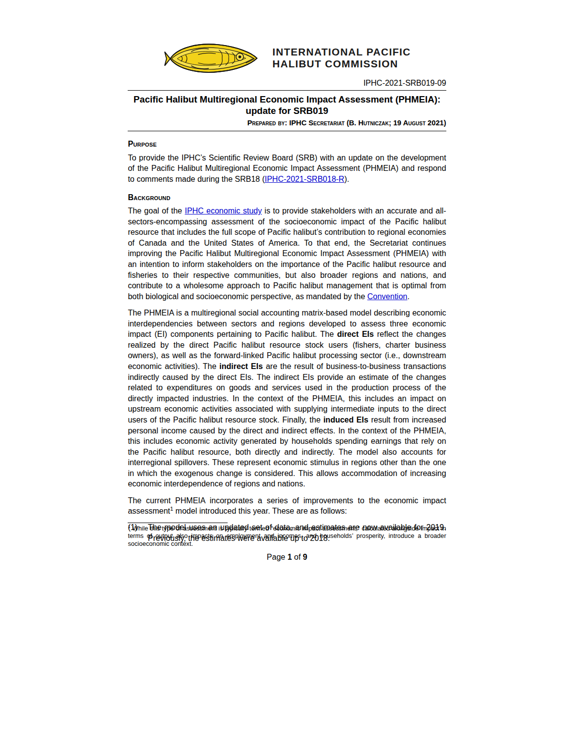INTERNATIONAL PACIFIC
HALIBUT COMMISSION
IPHC-2021-SRB019-09
Pacific Halibut Multiregional Economic Impact Assessment (PHMEIA): update for SRB019
Prepared by: IPHC Secretariat (B. Hutniczak; 19 August 2021)
Purpose
To provide the IPHC’s Scientific Review Board (SRB) with an update on the development of the Pacific Halibut Multiregional Economic Impact Assessment (PHMEIA) and respond to comments made during the SRB18 (IPHC-2021-SRB018-R).
Background
The goal of the IPHC economic study is to provide stakeholders with an accurate and all-sectors-encompassing assessment of the socioeconomic impact of the Pacific halibut resource that includes the full scope of Pacific halibut’s contribution to regional economies of Canada and the United States of America. To that end, the Secretariat continues improving the Pacific Halibut Multiregional Economic Impact Assessment (PHMEIA) with an intention to inform stakeholders on the importance of the Pacific halibut resource and fisheries to their respective communities, but also broader regions and nations, and contribute to a wholesome approach to Pacific halibut management that is optimal from both biological and socioeconomic perspective, as mandated by the Convention.
The PHMEIA is a multiregional social accounting matrix-based model describing economic interdependencies between sectors and regions developed to assess three economic impact (EI) components pertaining to Pacific halibut. The direct EIs reflect the changes realized by the direct Pacific halibut resource stock users (fishers, charter business owners), as well as the forward-linked Pacific halibut processing sector (i.e., downstream economic activities). The indirect EIs are the result of business-to-business transactions indirectly caused by the direct EIs. The indirect EIs provide an estimate of the changes related to expenditures on goods and services used in the production process of the directly impacted industries. In the context of the PHMEIA, this includes an impact on upstream economic activities associated with supplying intermediate inputs to the direct users of the Pacific halibut resource stock. Finally, the induced EIs result from increased personal income caused by the direct and indirect effects. In the context of the PHMEIA, this includes economic activity generated by households spending earnings that rely on the Pacific halibut resource, both directly and indirectly. The model also accounts for interregional spillovers. These represent economic stimulus in regions other than the one in which the exogenous change is considered. This allows accommodation of increasing economic interdependence of regions and nations.
The current PHMEIA incorporates a series of improvements to the economic impact assessment1 model introduced this year. These are as follows:
(1) The model uses an updated set of data, and estimates are now available for 2019. Previously, the estimates were available up to 2018.
1 While this type of assessment is typically termed “economic impact assessment,” calculated alongside impact in terms of output also impacts on employment and incomes, and households’ prosperity, introduce a broader socioeconomic context.
Page 1 of 9